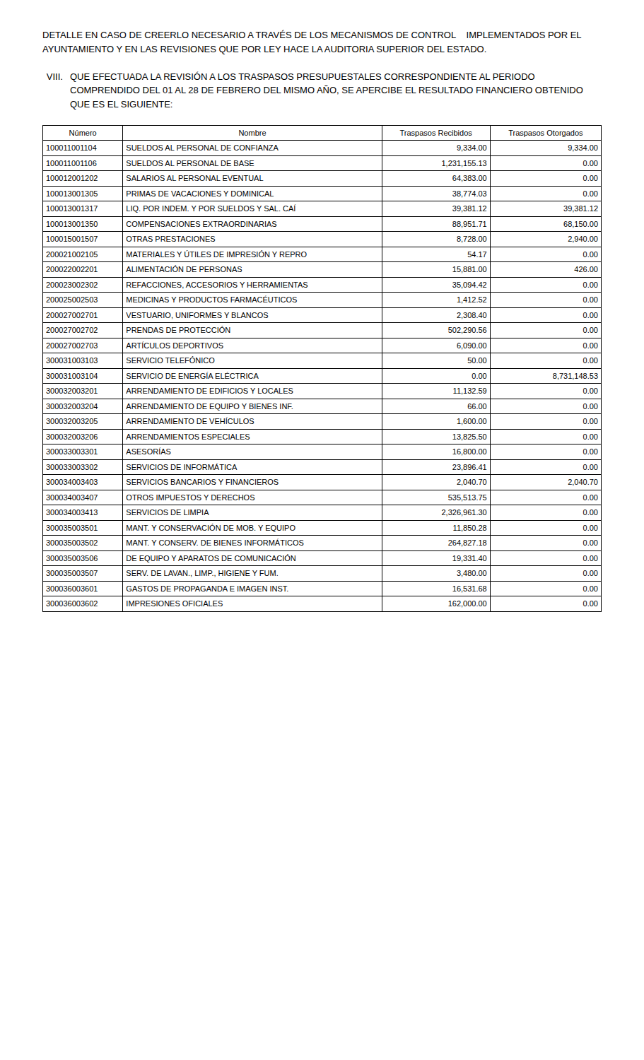DETALLE EN CASO DE CREERLO NECESARIO A TRAVÉS DE LOS MECANISMOS DE CONTROL IMPLEMENTADOS POR EL AYUNTAMIENTO Y EN LAS REVISIONES QUE POR LEY HACE LA AUDITORIA SUPERIOR DEL ESTADO.
QUE EFECTUADA LA REVISIÓN A LOS TRASPASOS PRESUPUESTALES CORRESPONDIENTE AL PERIODO COMPRENDIDO DEL 01 AL 28 DE FEBRERO DEL MISMO AÑO, SE APERCIBE EL RESULTADO FINANCIERO OBTENIDO QUE ES EL SIGUIENTE:
| Número | Nombre | Traspasos Recibidos | Traspasos Otorgados |
| --- | --- | --- | --- |
| 100011001104 | SUELDOS AL PERSONAL DE CONFIANZA | 9,334.00 | 9,334.00 |
| 100011001106 | SUELDOS AL PERSONAL DE BASE | 1,231,155.13 | 0.00 |
| 100012001202 | SALARIOS AL PERSONAL EVENTUAL | 64,383.00 | 0.00 |
| 100013001305 | PRIMAS DE VACACIONES Y DOMINICAL | 38,774.03 | 0.00 |
| 100013001317 | LIQ. POR INDEM. Y POR SUELDOS Y SAL. CAÍ | 39,381.12 | 39,381.12 |
| 100013001350 | COMPENSACIONES EXTRAORDINARIAS | 88,951.71 | 68,150.00 |
| 100015001507 | OTRAS PRESTACIONES | 8,728.00 | 2,940.00 |
| 200021002105 | MATERIALES Y ÚTILES DE IMPRESIÓN Y REPRO | 54.17 | 0.00 |
| 200022002201 | ALIMENTACIÓN DE PERSONAS | 15,881.00 | 426.00 |
| 200023002302 | REFACCIONES, ACCESORIOS Y HERRAMIENTAS | 35,094.42 | 0.00 |
| 200025002503 | MEDICINAS Y PRODUCTOS FARMACÉUTICOS | 1,412.52 | 0.00 |
| 200027002701 | VESTUARIO, UNIFORMES Y BLANCOS | 2,308.40 | 0.00 |
| 200027002702 | PRENDAS DE PROTECCIÓN | 502,290.56 | 0.00 |
| 200027002703 | ARTÍCULOS DEPORTIVOS | 6,090.00 | 0.00 |
| 300031003103 | SERVICIO TELEFÓNICO | 50.00 | 0.00 |
| 300031003104 | SERVICIO DE ENERGÍA ELÉCTRICA | 0.00 | 8,731,148.53 |
| 300032003201 | ARRENDAMIENTO DE EDIFICIOS Y LOCALES | 11,132.59 | 0.00 |
| 300032003204 | ARRENDAMIENTO DE EQUIPO Y BIENES INF. | 66.00 | 0.00 |
| 300032003205 | ARRENDAMIENTO DE VEHÍCULOS | 1,600.00 | 0.00 |
| 300032003206 | ARRENDAMIENTOS ESPECIALES | 13,825.50 | 0.00 |
| 300033003301 | ASESORÍAS | 16,800.00 | 0.00 |
| 300033003302 | SERVICIOS DE INFORMÁTICA | 23,896.41 | 0.00 |
| 300034003403 | SERVICIOS BANCARIOS Y FINANCIEROS | 2,040.70 | 2,040.70 |
| 300034003407 | OTROS IMPUESTOS Y DERECHOS | 535,513.75 | 0.00 |
| 300034003413 | SERVICIOS DE LIMPIA | 2,326,961.30 | 0.00 |
| 300035003501 | MANT. Y CONSERVACIÓN DE MOB. Y EQUIPO | 11,850.28 | 0.00 |
| 300035003502 | MANT. Y CONSERV. DE BIENES INFORMÁTICOS | 264,827.18 | 0.00 |
| 300035003506 | DE EQUIPO Y APARATOS DE COMUNICACIÓN | 19,331.40 | 0.00 |
| 300035003507 | SERV. DE LAVAN., LIMP., HIGIENE Y FUM. | 3,480.00 | 0.00 |
| 300036003601 | GASTOS DE PROPAGANDA E IMAGEN INST. | 16,531.68 | 0.00 |
| 300036003602 | IMPRESIONES OFICIALES | 162,000.00 | 0.00 |